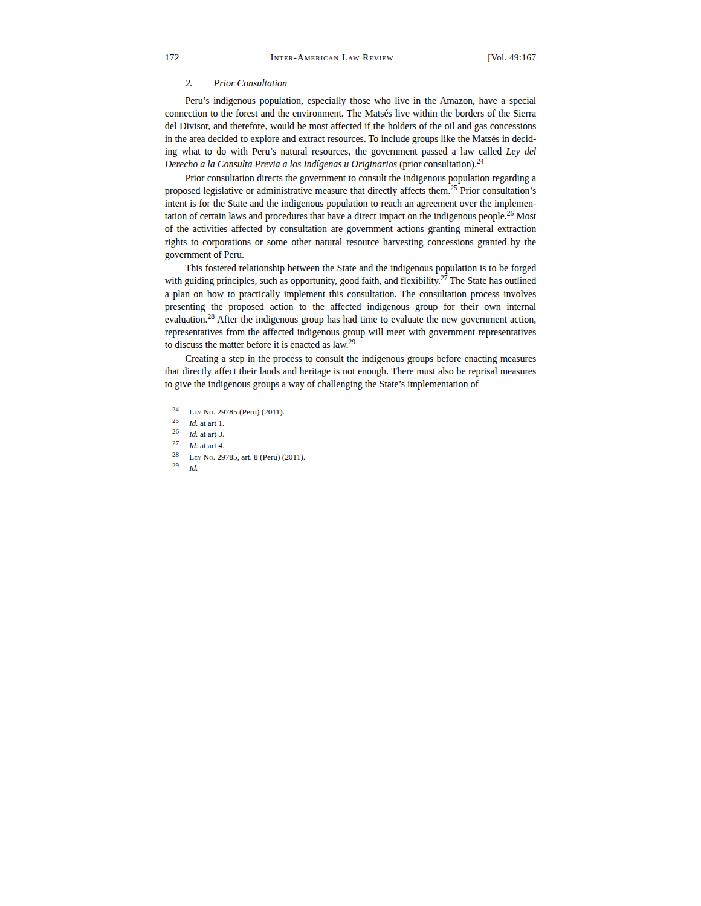172
Inter-American Law Review
[Vol. 49:167
2. Prior Consultation
Peru’s indigenous population, especially those who live in the Amazon, have a special connection to the forest and the environment. The Matsés live within the borders of the Sierra del Divisor, and therefore, would be most affected if the holders of the oil and gas concessions in the area decided to explore and extract resources. To include groups like the Matsés in deciding what to do with Peru’s natural resources, the government passed a law called Ley del Derecho a la Consulta Previa a los Indígenas u Originarios (prior consultation).24
Prior consultation directs the government to consult the indigenous population regarding a proposed legislative or administrative measure that directly affects them.25 Prior consultation’s intent is for the State and the indigenous population to reach an agreement over the implementation of certain laws and procedures that have a direct impact on the indigenous people.26 Most of the activities affected by consultation are government actions granting mineral extraction rights to corporations or some other natural resource harvesting concessions granted by the government of Peru.
This fostered relationship between the State and the indigenous population is to be forged with guiding principles, such as opportunity, good faith, and flexibility.27 The State has outlined a plan on how to practically implement this consultation. The consultation process involves presenting the proposed action to the affected indigenous group for their own internal evaluation.28 After the indigenous group has had time to evaluate the new government action, representatives from the affected indigenous group will meet with government representatives to discuss the matter before it is enacted as law.29
Creating a step in the process to consult the indigenous groups before enacting measures that directly affect their lands and heritage is not enough. There must also be reprisal measures to give the indigenous groups a way of challenging the State’s implementation of
24
Ley No. 29785 (Peru) (2011).
25
Id. at art 1.
26
Id. at art 3.
27
Id. at art 4.
28
Ley No. 29785, art. 8 (Peru) (2011).
29
Id.